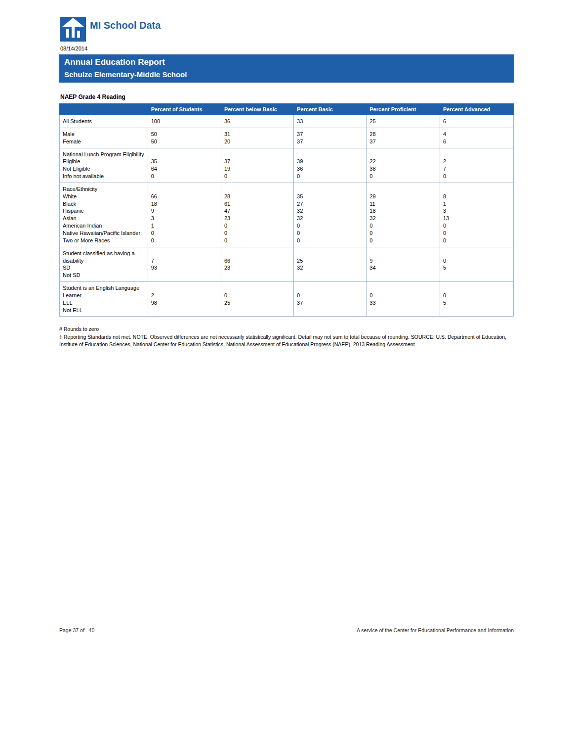MI School Data
08/14/2014
Annual Education Report
Schulze Elementary-Middle School
NAEP Grade 4 Reading
| | Percent of Students | Percent below Basic | Percent Basic | Percent Proficient | Percent Advanced |
| --- | --- | --- | --- | --- | --- |
| All Students | 100 | 36 | 33 | 25 | 6 |
| Male Female | 50 50 | 31 20 | 37 37 | 28 37 | 4 6 |
| National Lunch Program Eligibility Eligible Not Eligible Info not available | 35 64 0 | 37 19 0 | 39 36 0 | 22 38 0 | 2 7 0 |
| Race/Ethnicity White Black Hispanic Asian American Indian Native Hawaiian/Pacific Islander Two or More Races | 66 18 9 3 1 0 0 | 28 61 47 23 0 0 0 | 35 27 32 32 0 0 0 | 29 11 18 32 0 0 0 | 8 1 3 13 0 0 0 |
| Student classified as having a disability SD Not SD | 7 93 | 66 23 | 25 32 | 9 34 | 0 5 |
| Student is an English Language Learner ELL Not ELL | 2 98 | 0 25 | 0 37 | 0 33 | 0 5 |
# Rounds to zero
‡ Reporting Standards not met. NOTE: Observed differences are not necessarily statistically significant. Detail may not sum to total because of rounding. SOURCE: U.S. Department of Education, Institute of Education Sciences, National Center for Education Statistics, National Assessment of Educational Progress (NAEP), 2013 Reading Assessment.
Page 37 of 40
A service of the Center for Educational Performance and Information